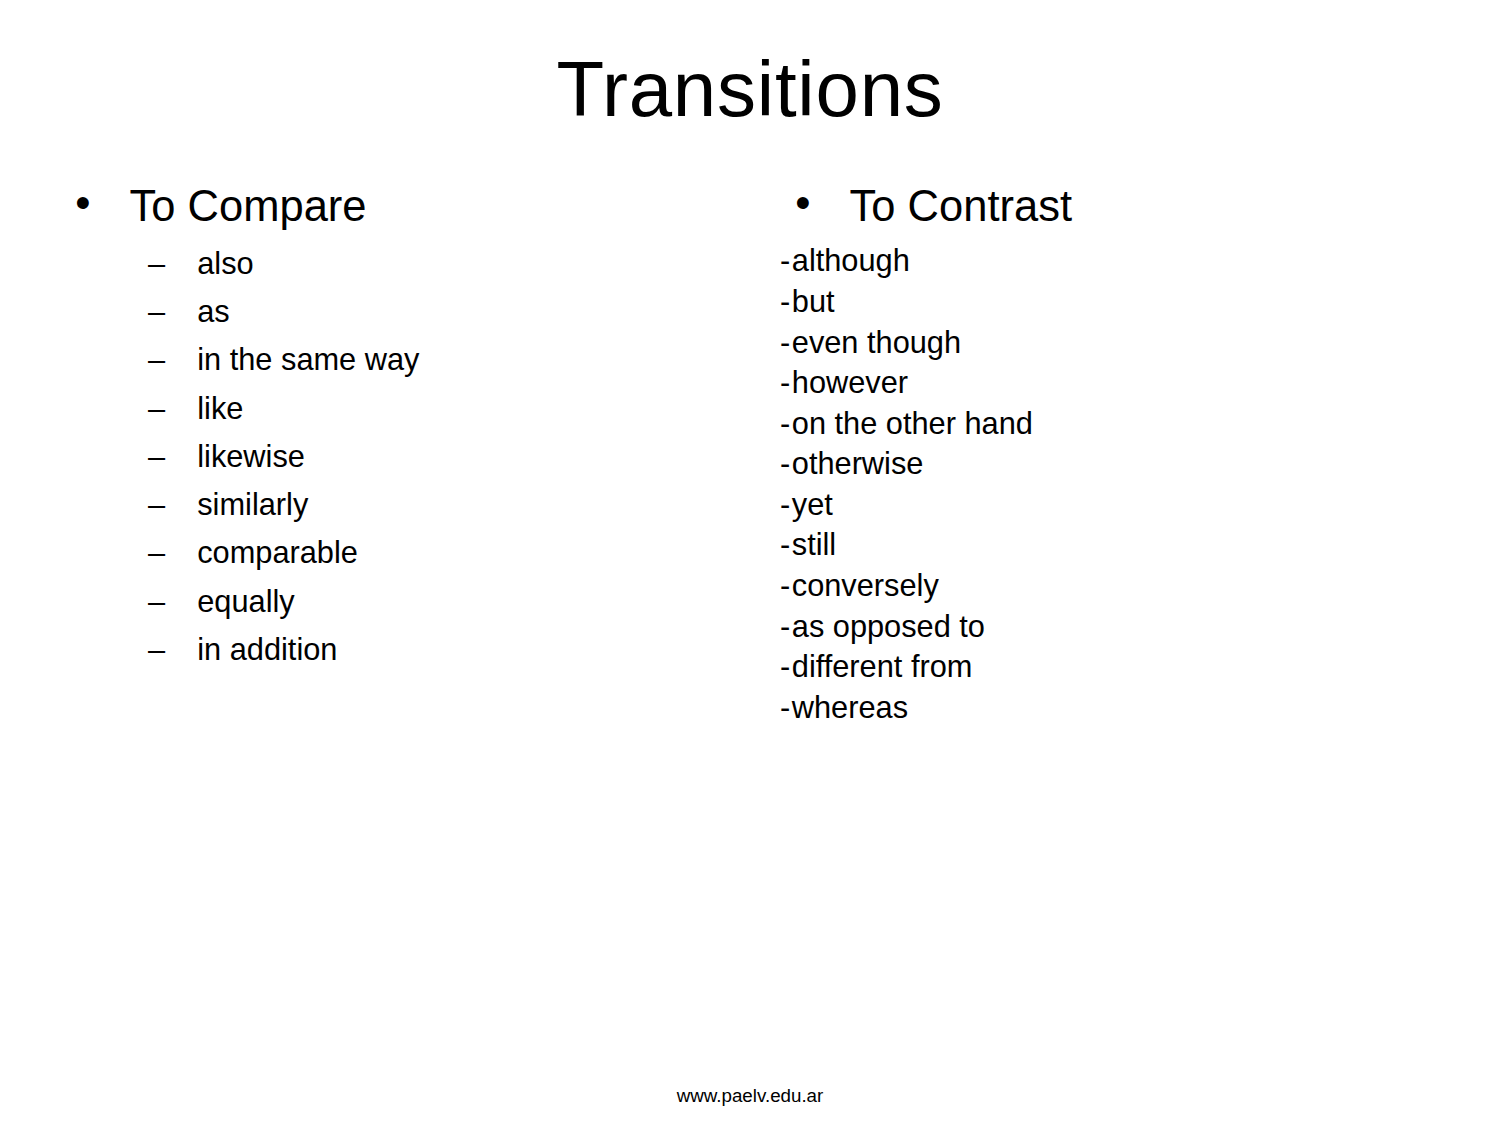Transitions
To Compare
also
as
in the same way
like
likewise
similarly
comparable
equally
in addition
To Contrast
although
but
even though
however
on the other hand
otherwise
yet
still
conversely
as opposed to
different from
whereas
www.paelv.edu.ar